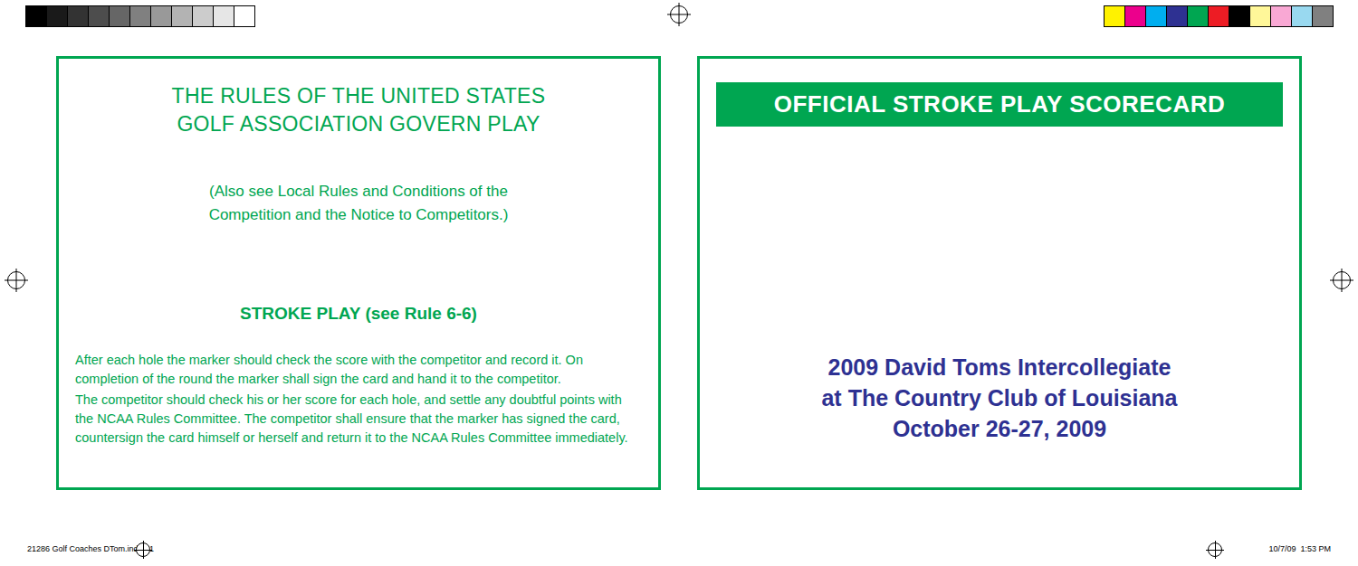THE RULES OF THE UNITED STATES
GOLF ASSOCIATION GOVERN PLAY
(Also see Local Rules and Conditions of the
Competition and the Notice to Competitors.)
STROKE PLAY (see Rule 6-6)
After each hole the marker should check the score with the competitor and record it. On completion of the round the marker shall sign the card and hand it to the competitor.
The competitor should check his or her score for each hole, and settle any doubtful points with the NCAA Rules Committee. The competitor shall ensure that the marker has signed the card, countersign the card himself or herself and return it to the NCAA Rules Committee immediately.
OFFICIAL STROKE PLAY SCORECARD
2009 David Toms Intercollegiate
at The Country Club of Louisiana
October 26-27, 2009
21286 Golf Coaches DTom.indd 1
10/7/09 1:53 PM